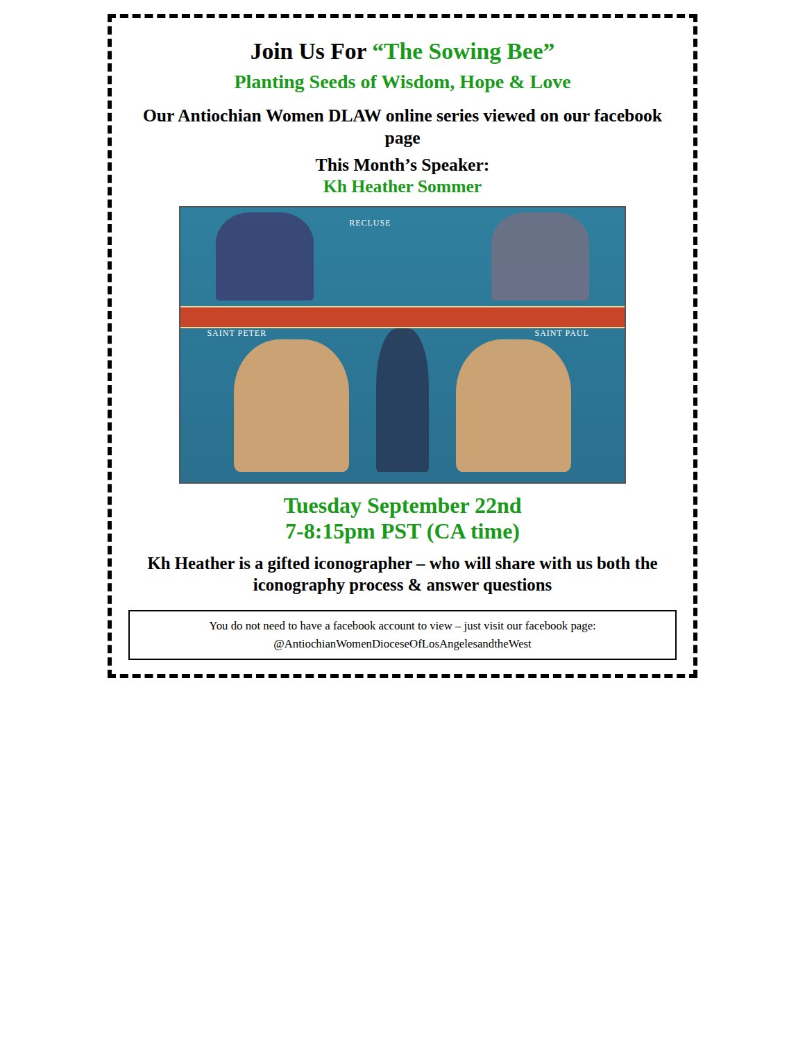Join Us For “The Sowing Bee”
Planting Seeds of Wisdom, Hope & Love
Our Antiochian Women DLAW online series viewed on our facebook page
This Month’s Speaker:
Kh Heather Sommer
Recluse
Saint Peter Saint Paul
Tuesday September 22nd
7-8:15pm PST (CA time)
Kh Heather is a gifted iconographer – who will share with us both the iconography process & answer questions
You do not need to have a facebook account to view – just visit our facebook page: @AntiochianWomenDioceseOfLosAngelesandtheWest